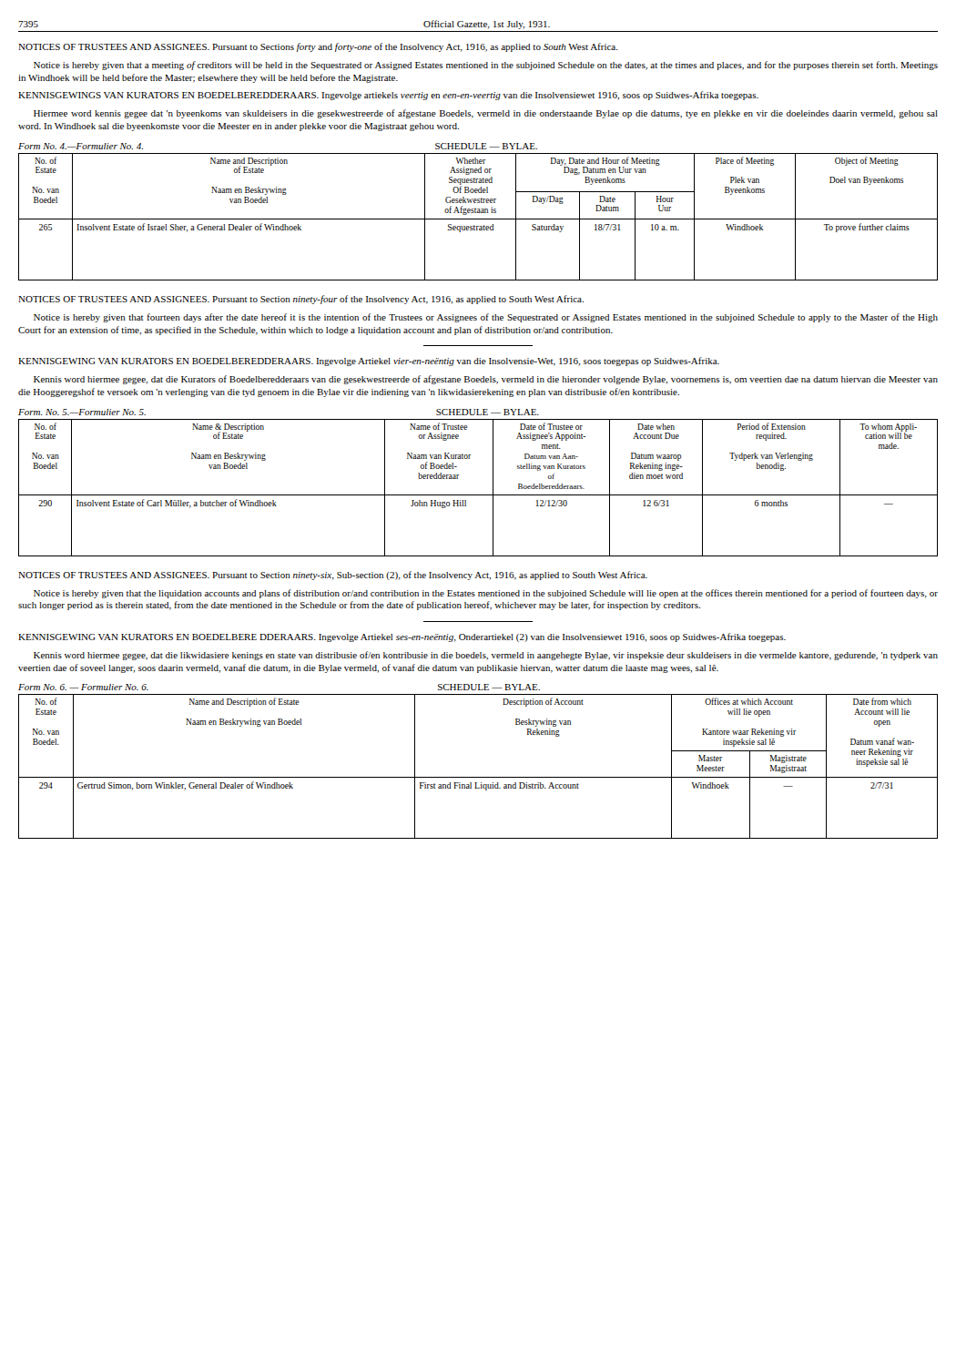7395 Official Gazette, 1st July, 1931.
NOTICES OF TRUSTEES AND ASSIGNEES. Pursuant to Sections forty and forty-one of the Insolvency Act, 1916, as applied to South West Africa.
Notice is hereby given that a meeting of creditors will be held in the Sequestrated or Assigned Estates mentioned in the subjoined Schedule on the dates, at the times and places, and for the purposes therein set forth. Meetings in Windhoek will be held before the Master; elsewhere they will be held before the Magistrate.
KENNISGEWINGS VAN KURATORS EN BOEDELBEREDDERAARS. Ingevolge artiekels veertig en een-en-veertig van die Insolvensiewet 1916, soos op Suidwes-Afrika toegepas.
Hiermee word kennis gegee dat 'n byeenkoms van skuldeisers in die gesekwestreerde of afgestane Boedels, vermeld in die onderstaande Bylae op die datums, tye en plekke en vir die doeleindes daarin vermeld, gehou sal word. In Windhoek sal die byeenkomste voor die Meester en in ander plekke voor die Magistraat gehou word.
Form No. 4.—Formulier No. 4. SCHEDULE — BYLAE.
| No. of Estate No. van Boedel | Name and Description of Estate Naam en Beskrywing van Boedel | Whether Assigned or Sequestrated Of Boedel Gesekwestreer of Afgestaan is | Day, Date and Hour of Meeting Dag, Datum en Uur van Byeenkoms | Place of Meeting Plek van Byeenkoms | Object of Meeting Doel van Byeenkoms |
| --- | --- | --- | --- | --- | --- |
| Day/Dag | Date Datum | Hour Uur |
| 265 | Insolvent Estate of Israel Sher, a General Dealer of Windhoek | Sequestrated | Saturday | 18/7/31 | 10 a. m. | Windhoek | To prove further claims |
NOTICES OF TRUSTEES AND ASSIGNEES. Pursuant to Section ninety-four of the Insolvency Act, 1916, as applied to South West Africa.
Notice is hereby given that fourteen days after the date hereof it is the intention of the Trustees or Assignees of the Sequestrated or Assigned Estates mentioned in the subjoined Schedule to apply to the Master of the High Court for an extension of time, as specified in the Schedule, within which to lodge a liquidation account and plan of distribution or/and contribution.
KENNISGEWING VAN KURATORS EN BOEDELBEREDDERAARS. Ingevolge Artiekel vier-en-neëntig van die Insolvensie-Wet, 1916, soos toegepas op Suidwes-Afrika.
Kennis word hiermee gegee, dat die Kurators of Boedelberedderaars van die gesekwestreerde of afgestane Boedels, vermeld in die hieronder volgende Bylae, voornemens is, om veertien dae na datum hiervan die Meester van die Hooggeregshof te versoek om 'n verlenging van die tyd genoem in die Bylae vir die indiening van 'n likwidasierekening en plan van distribusie of/en kontribusie.
Form. No. 5.—Formulier No. 5. SCHEDULE — BYLAE.
| No. of Estate No. van Boedel | Name & Description of Estate Naam en Beskrywing van Boedel | Name of Trustee or Assignee Naam van Kurator of Boedel- beredderaar | Date of Trustee or Assignee's Appoint- ment. Datum van Aan- stelling van Kurators of Boedelberedderaars. | Date when Account Due Datum waarop Rekening inge- dien moet word | Period of Extension required. Tydperk van Verlenging benodig. | To whom Appli- cation will be made. |
| --- | --- | --- | --- | --- | --- | --- |
| 290 | Insolvent Estate of Carl Müller, a butcher of Windhoek | John Hugo Hill | 12/12/30 | 12 6/31 | 6 months | — |
NOTICES OF TRUSTEES AND ASSIGNEES. Pursuant to Section ninety-six, Sub-section (2), of the Insolvency Act, 1916, as applied to South West Africa.
Notice is hereby given that the liquidation accounts and plans of distribution or/and contribution in the Estates mentioned in the subjoined Schedule will lie open at the offices therein mentioned for a period of fourteen days, or such longer period as is therein stated, from the date mentioned in the Schedule or from the date of publication hereof, whichever may be later, for inspection by creditors.
KENNISGEWING VAN KURATORS EN BOEDELBERE DDERAARS. Ingevolge Artiekel ses-en-neëntig, Onderartiekel (2) van die Insolvensiewet 1916, soos op Suidwes-Afrika toegepas.
Kennis word hiermee gegee, dat die likwidasiere kenings en state van distribusie of/en kontribusie in die boedels, vermeld in aangehegte Bylae, vir inspeksie deur skuldeisers in die vermelde kantore, gedurende, 'n tydperk van veertien dae of soveel langer, soos daarin vermeld, vanaf die datum, in die Bylae vermeld, of vanaf die datum van publikasie hiervan, watter datum die laaste mag wees, sal lê.
Form No. 6. — Formulier No. 6. SCHEDULE — BYLAE.
| No. of Estate No. van Boedel. | Name and Description of Estate Naam en Beskrywing van Boedel | Description of Account Beskrywing van Rekening | Offices at which Account will lie open Kantore waar Rekening vir inspeksie sal lê | Date from which Account will lie open Datum vanaf wan- neer Rekening vir inspeksie sal lê |
| --- | --- | --- | --- | --- |
| Master Meester | Magistrate Magistraat |
| 294 | Gertrud Simon, born Winkler, General Dealer of Windhoek | First and Final Liquid. and Distrib. Account | Windhoek | — | 2/7/31 |